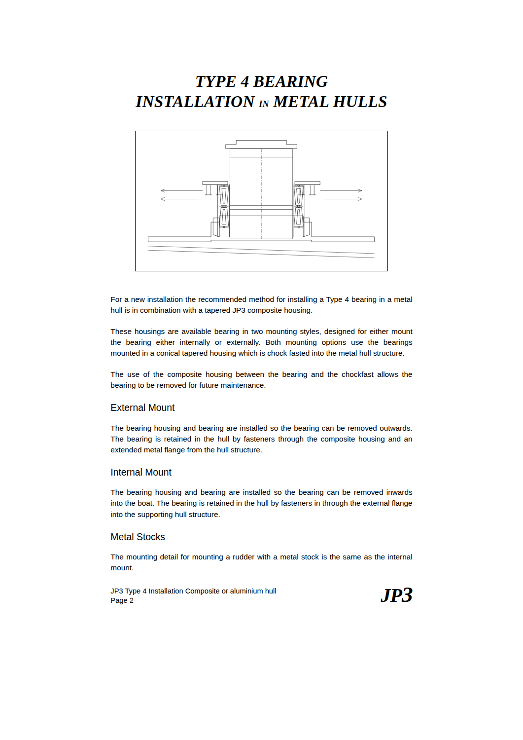TYPE 4 BEARING
INSTALLATION IN METAL HULLS
For a new installation the recommended method for installing a Type 4 bearing in a metal hull is in combination with a tapered JP3 composite housing.
These housings are available bearing in two mounting styles, designed for either mount the bearing either internally or externally. Both mounting options use the bearings mounted in a conical tapered housing which is chock fasted into the metal hull structure.
The use of the composite housing between the bearing and the chockfast allows the bearing to be removed for future maintenance.
External Mount
The bearing housing and bearing are installed so the bearing can be removed outwards. The bearing is retained in the hull by fasteners through the composite housing and an extended metal flange from the hull structure.
Internal Mount
The bearing housing and bearing are installed so the bearing can be removed inwards into the boat. The bearing is retained in the hull by fasteners in through the external flange into the supporting hull structure.
Metal Stocks
The mounting detail for mounting a rudder with a metal stock is the same as the internal mount.
JP3 Type 4 Installation Composite or aluminium hull
Page 2
JP3